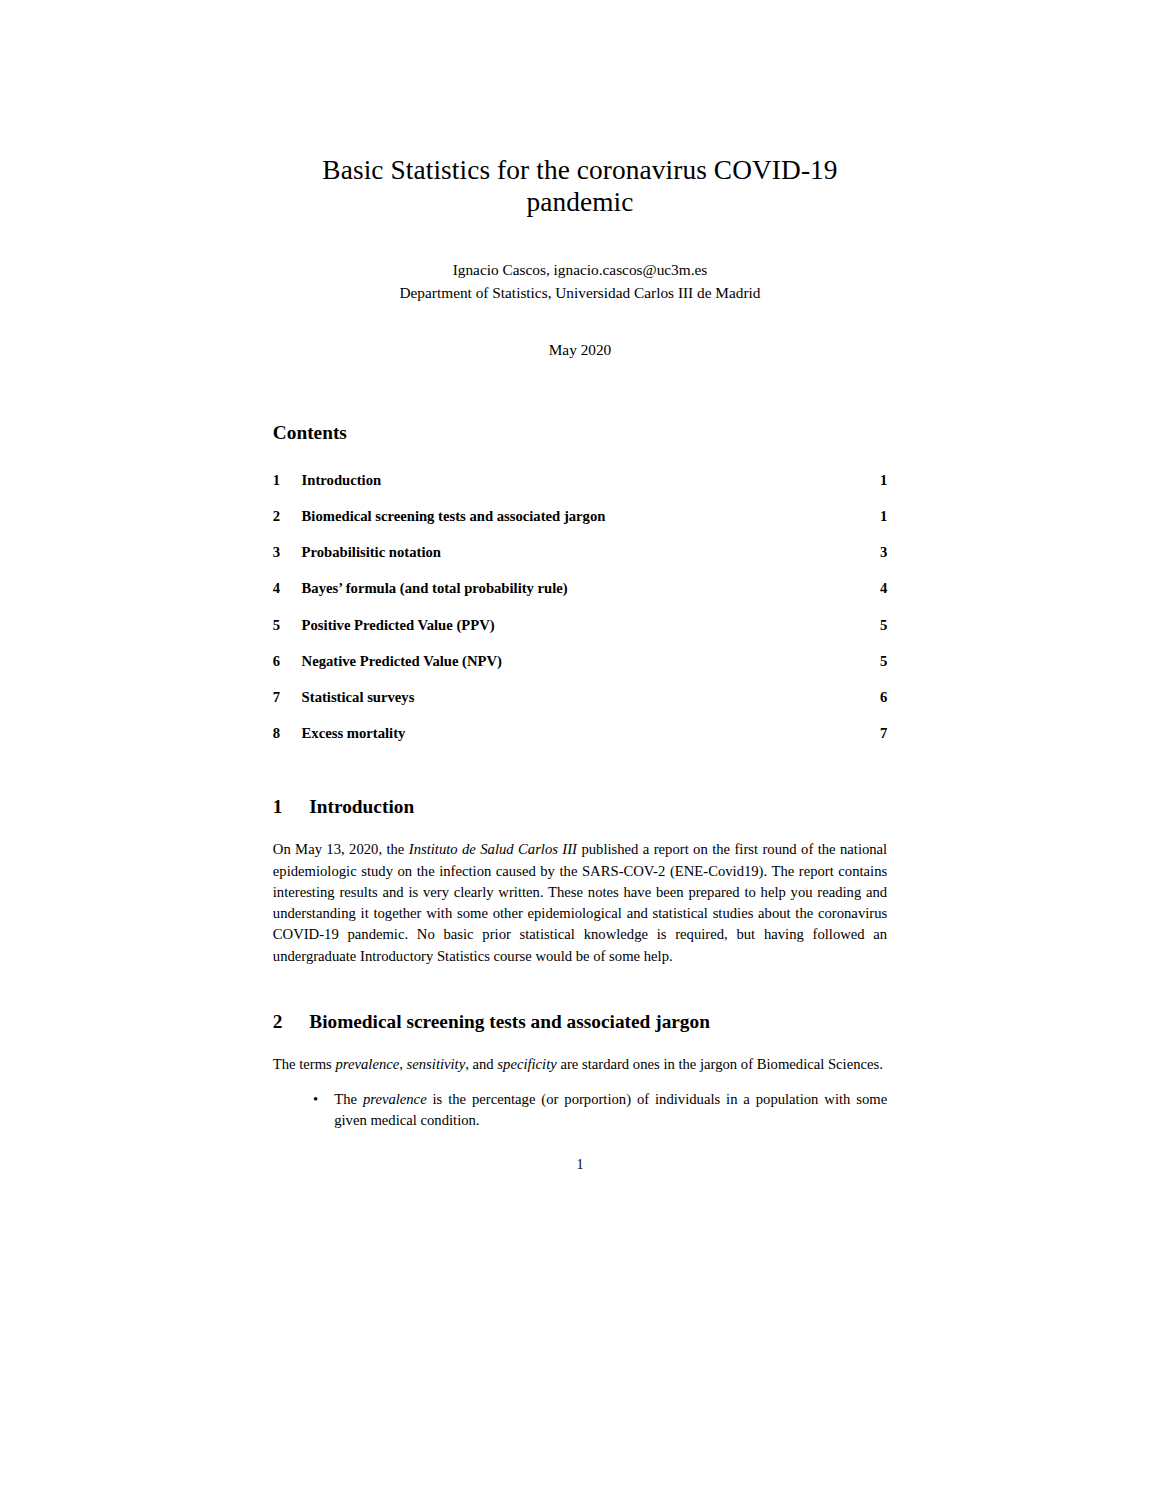Basic Statistics for the coronavirus COVID-19 pandemic
Ignacio Cascos, ignacio.cascos@uc3m.es
Department of Statistics, Universidad Carlos III de Madrid
May 2020
Contents
| 1 | Introduction | 1 |
| 2 | Biomedical screening tests and associated jargon | 1 |
| 3 | Probabilisitic notation | 3 |
| 4 | Bayes’ formula (and total probability rule) | 4 |
| 5 | Positive Predicted Value (PPV) | 5 |
| 6 | Negative Predicted Value (NPV) | 5 |
| 7 | Statistical surveys | 6 |
| 8 | Excess mortality | 7 |
1 Introduction
On May 13, 2020, the Instituto de Salud Carlos III published a report on the first round of the national epidemiologic study on the infection caused by the SARS-COV-2 (ENE-Covid19). The report contains interesting results and is very clearly written. These notes have been prepared to help you reading and understanding it together with some other epidemiological and statistical studies about the coronavirus COVID-19 pandemic. No basic prior statistical knowledge is required, but having followed an undergraduate Introductory Statistics course would be of some help.
2 Biomedical screening tests and associated jargon
The terms prevalence, sensitivity, and specificity are stardard ones in the jargon of Biomedical Sciences.
The prevalence is the percentage (or porportion) of individuals in a population with some given medical condition.
1